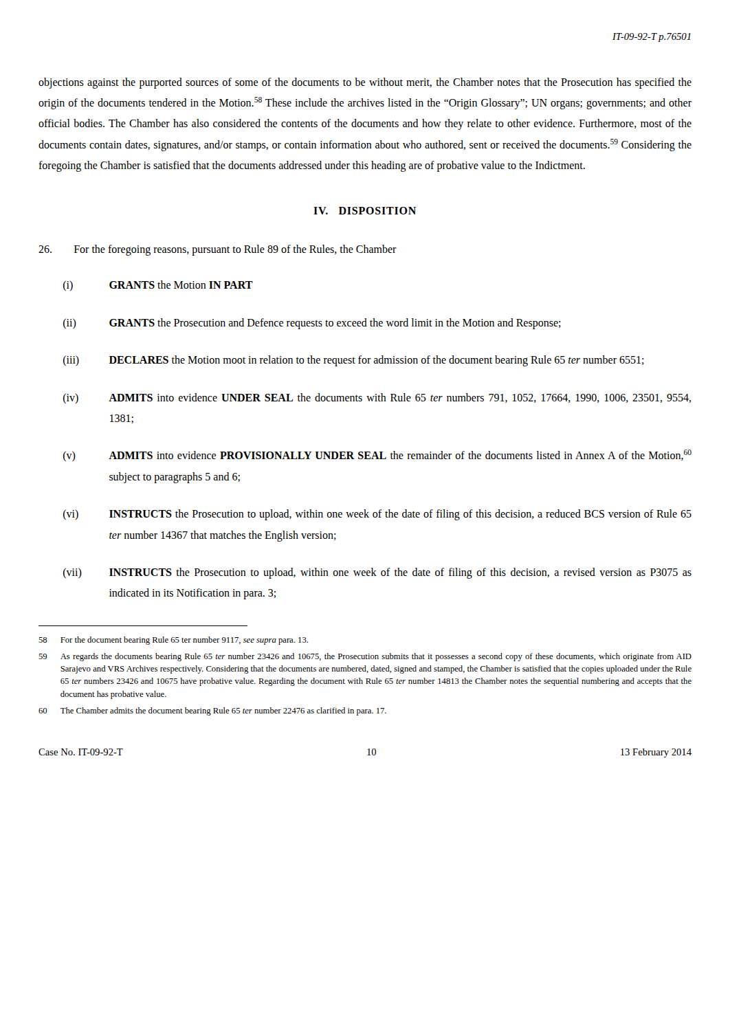IT-09-92-T p.76501
objections against the purported sources of some of the documents to be without merit, the Chamber notes that the Prosecution has specified the origin of the documents tendered in the Motion.58 These include the archives listed in the “Origin Glossary”; UN organs; governments; and other official bodies. The Chamber has also considered the contents of the documents and how they relate to other evidence. Furthermore, most of the documents contain dates, signatures, and/or stamps, or contain information about who authored, sent or received the documents.59 Considering the foregoing the Chamber is satisfied that the documents addressed under this heading are of probative value to the Indictment.
IV. DISPOSITION
26.
For the foregoing reasons, pursuant to Rule 89 of the Rules, the Chamber
(i) GRANTS the Motion IN PART
(ii) GRANTS the Prosecution and Defence requests to exceed the word limit in the Motion and Response;
(iii) DECLARES the Motion moot in relation to the request for admission of the document bearing Rule 65 ter number 6551;
(iv) ADMITS into evidence UNDER SEAL the documents with Rule 65 ter numbers 791, 1052, 17664, 1990, 1006, 23501, 9554, 1381;
(v) ADMITS into evidence PROVISIONALLY UNDER SEAL the remainder of the documents listed in Annex A of the Motion,60 subject to paragraphs 5 and 6;
(vi) INSTRUCTS the Prosecution to upload, within one week of the date of filing of this decision, a reduced BCS version of Rule 65 ter number 14367 that matches the English version;
(vii) INSTRUCTS the Prosecution to upload, within one week of the date of filing of this decision, a revised version as P3075 as indicated in its Notification in para. 3;
58
For the document bearing Rule 65 ter number 9117, see supra para. 13.
59
As regards the documents bearing Rule 65 ter number 23426 and 10675, the Prosecution submits that it possesses a second copy of these documents, which originate from AID Sarajevo and VRS Archives respectively. Considering that the documents are numbered, dated, signed and stamped, the Chamber is satisfied that the copies uploaded under the Rule 65 ter numbers 23426 and 10675 have probative value. Regarding the document with Rule 65 ter number 14813 the Chamber notes the sequential numbering and accepts that the document has probative value.
60
The Chamber admits the document bearing Rule 65 ter number 22476 as clarified in para. 17.
Case No. IT-09-92-T
10
13 February 2014